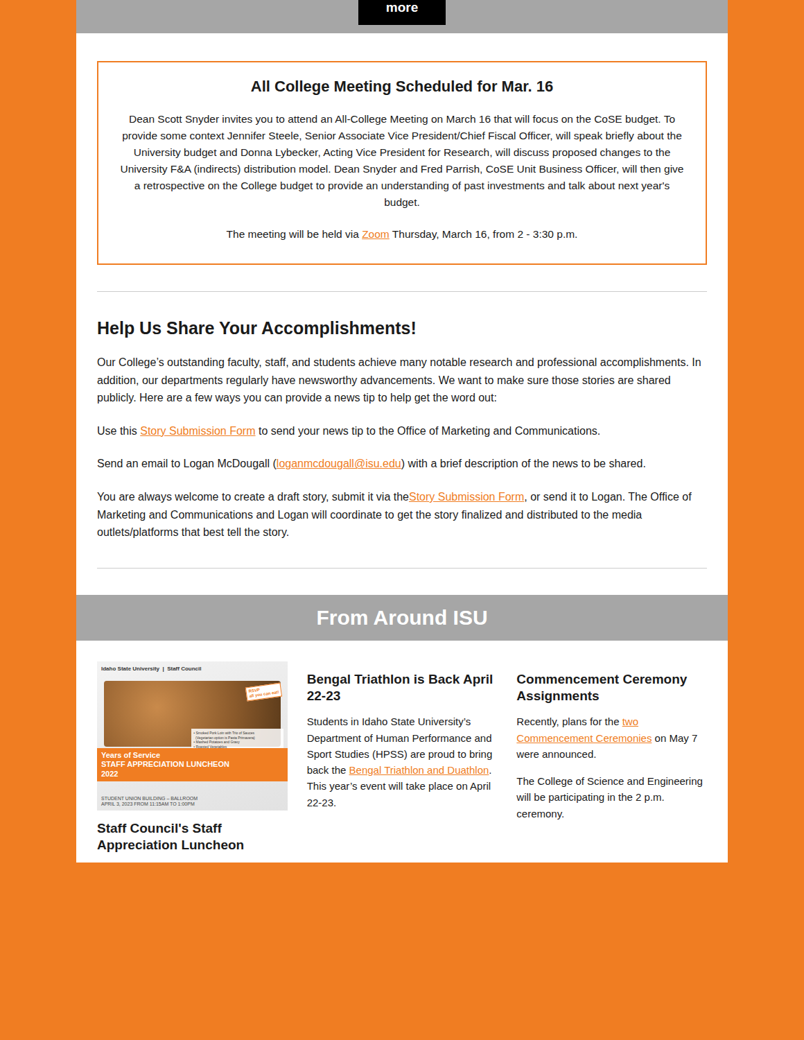more
All College Meeting Scheduled for Mar. 16
Dean Scott Snyder invites you to attend an All-College Meeting on March 16 that will focus on the CoSE budget. To provide some context Jennifer Steele, Senior Associate Vice President/Chief Fiscal Officer, will speak briefly about the University budget and Donna Lybecker, Acting Vice President for Research, will discuss proposed changes to the University F&A (indirects) distribution model. Dean Snyder and Fred Parrish, CoSE Unit Business Officer, will then give a retrospective on the College budget to provide an understanding of past investments and talk about next year's budget.
The meeting will be held via Zoom Thursday, March 16, from 2 - 3:30 p.m.
Help Us Share Your Accomplishments!
Our College’s outstanding faculty, staff, and students achieve many notable research and professional accomplishments. In addition, our departments regularly have newsworthy advancements. We want to make sure those stories are shared publicly. Here are a few ways you can provide a news tip to help get the word out:
Use this Story Submission Form to send your news tip to the Office of Marketing and Communications.
Send an email to Logan McDougall (loganmcdougall@isu.edu) with a brief description of the news to be shared.
You are always welcome to create a draft story, submit it via theStory Submission Form, or send it to Logan. The Office of Marketing and Communications and Logan will coordinate to get the story finalized and distributed to the media outlets/platforms that best tell the story.
From Around ISU
Idaho State University | Staff Council
RSVP
all you can eat!
• Smoked Pork Loin with Trio of Sauces
(Vegetarian option is Pasta Primavera)
• Mashed Potatoes and Gravy
• Roasted Vegetables
• Garden Salad
• Dinner Rolls and Butter Chips
• Chocolate Cake
• Bottled Water
Years of Service
STAFF APPRECIATION LUNCHEON
2022
STUDENT UNION BUILDING – BALLROOM
APRIL 3, 2023 FROM 11:15AM TO 1:00PM
Staff Council's Staff Appreciation Luncheon
Bengal Triathlon is Back April 22-23
Students in Idaho State University’s Department of Human Performance and Sport Studies (HPSS) are proud to bring back the Bengal Triathlon and Duathlon. This year’s event will take place on April 22-23.
Commencement Ceremony Assignments
Recently, plans for the two Commencement Ceremonies on May 7 were announced.
The College of Science and Engineering will be participating in the 2 p.m. ceremony.